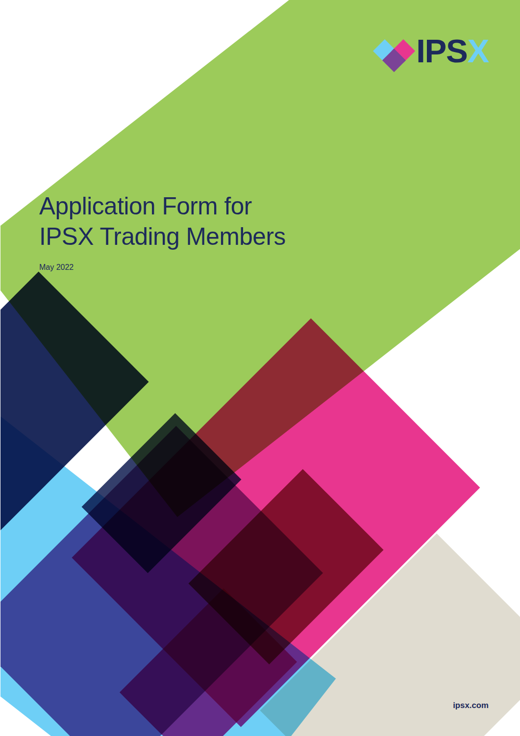IPSX
Application Form for
IPSX Trading Members
May 2022
ipsx.com